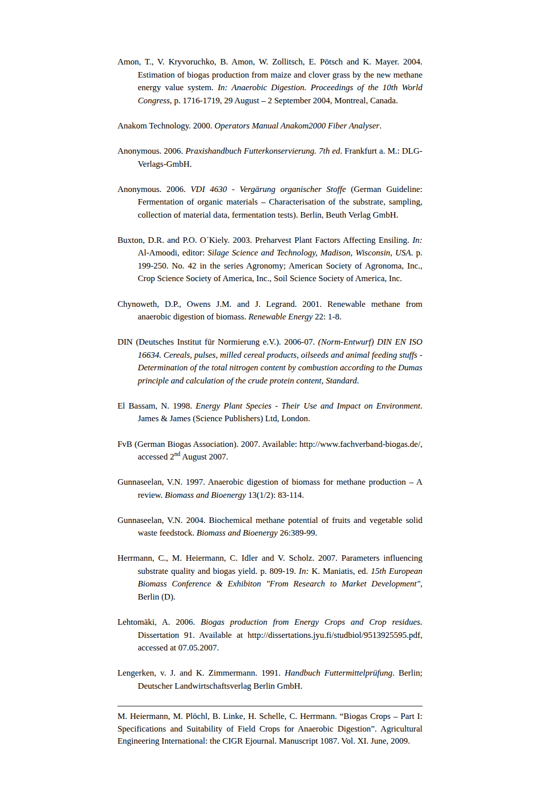Amon, T., V. Kryvoruchko, B. Amon, W. Zollitsch, E. Pötsch and K. Mayer. 2004. Estimation of biogas production from maize and clover grass by the new methane energy value system. In: Anaerobic Digestion. Proceedings of the 10th World Congress, p. 1716-1719, 29 August – 2 September 2004, Montreal, Canada.
Anakom Technology. 2000. Operators Manual Anakom2000 Fiber Analyser.
Anonymous. 2006. Praxishandbuch Futterkonservierung. 7th ed. Frankfurt a. M.: DLG-Verlags-GmbH.
Anonymous. 2006. VDI 4630 - Vergärung organischer Stoffe (German Guideline: Fermentation of organic materials – Characterisation of the substrate, sampling, collection of material data, fermentation tests). Berlin, Beuth Verlag GmbH.
Buxton, D.R. and P.O. O´Kiely. 2003. Preharvest Plant Factors Affecting Ensiling. In: Al-Amoodi, editor: Silage Science and Technology, Madison, Wisconsin, USA. p. 199-250. No. 42 in the series Agronomy; American Society of Agronoma, Inc., Crop Science Society of America, Inc., Soil Science Society of America, Inc.
Chynoweth, D.P., Owens J.M. and J. Legrand. 2001. Renewable methane from anaerobic digestion of biomass. Renewable Energy 22: 1-8.
DIN (Deutsches Institut für Normierung e.V.). 2006-07. (Norm-Entwurf) DIN EN ISO 16634. Cereals, pulses, milled cereal products, oilseeds and animal feeding stuffs - Determination of the total nitrogen content by combustion according to the Dumas principle and calculation of the crude protein content, Standard.
El Bassam, N. 1998. Energy Plant Species - Their Use and Impact on Environment. James & James (Science Publishers) Ltd, London.
FvB (German Biogas Association). 2007. Available: http://www.fachverband-biogas.de/, accessed 2nd August 2007.
Gunnaseelan, V.N. 1997. Anaerobic digestion of biomass for methane production – A review. Biomass and Bioenergy 13(1/2): 83-114.
Gunnaseelan, V.N. 2004. Biochemical methane potential of fruits and vegetable solid waste feedstock. Biomass and Bioenergy 26:389-99.
Herrmann, C., M. Heiermann, C. Idler and V. Scholz. 2007. Parameters influencing substrate quality and biogas yield. p. 809-19. In: K. Maniatis, ed. 15th European Biomass Conference & Exhibiton "From Research to Market Development", Berlin (D).
Lehtomäki, A. 2006. Biogas production from Energy Crops and Crop residues. Dissertation 91. Available at http://dissertations.jyu.fi/studbiol/9513925595.pdf, accessed at 07.05.2007.
Lengerken, v. J. and K. Zimmermann. 1991. Handbuch Futtermittelprüfung. Berlin; Deutscher Landwirtschaftsverlag Berlin GmbH.
M. Heiermann, M. Plöchl, B. Linke, H. Schelle, C. Herrmann. “Biogas Crops – Part I: Specifications and Suitability of Field Crops for Anaerobic Digestion”. Agricultural Engineering International: the CIGR Ejournal. Manuscript 1087. Vol. XI. June, 2009.